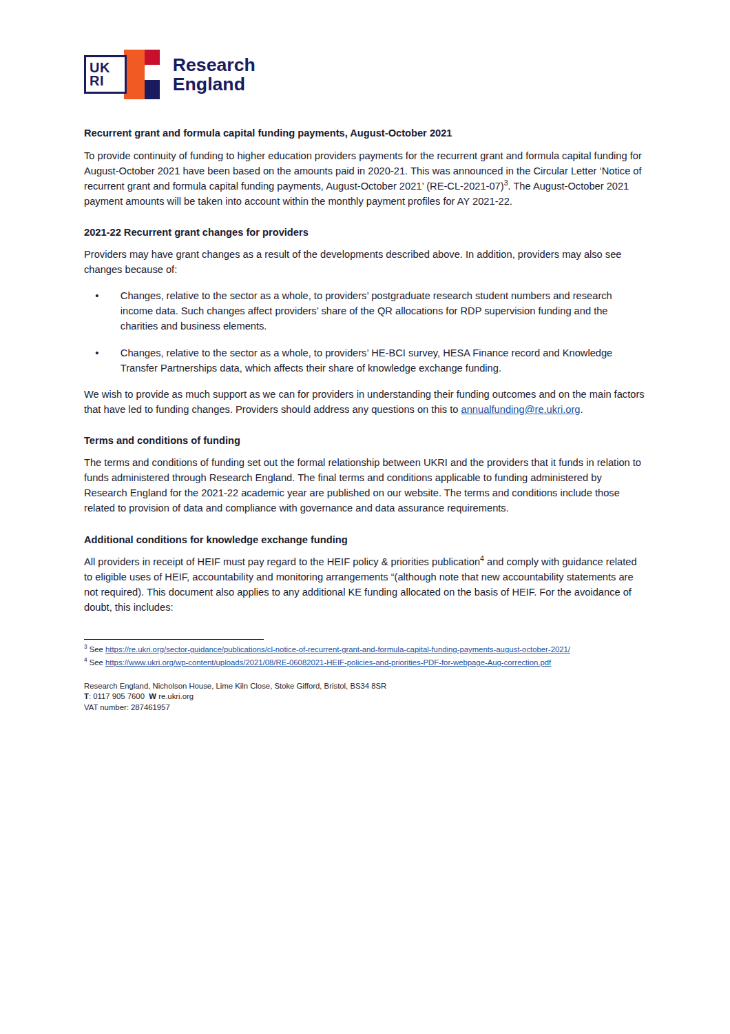UK RI
Research
England
Recurrent grant and formula capital funding payments, August-October 2021
To provide continuity of funding to higher education providers payments for the recurrent grant and formula capital funding for August-October 2021 have been based on the amounts paid in 2020-21. This was announced in the Circular Letter ‘Notice of recurrent grant and formula capital funding payments, August-October 2021’ (RE-CL-2021-07)3. The August-October 2021 payment amounts will be taken into account within the monthly payment profiles for AY 2021-22.
2021-22 Recurrent grant changes for providers
Providers may have grant changes as a result of the developments described above. In addition, providers may also see changes because of:
Changes, relative to the sector as a whole, to providers’ postgraduate research student numbers and research income data. Such changes affect providers’ share of the QR allocations for RDP supervision funding and the charities and business elements.
Changes, relative to the sector as a whole, to providers’ HE-BCI survey, HESA Finance record and Knowledge Transfer Partnerships data, which affects their share of knowledge exchange funding.
We wish to provide as much support as we can for providers in understanding their funding outcomes and on the main factors that have led to funding changes. Providers should address any questions on this to annualfunding@re.ukri.org.
Terms and conditions of funding
The terms and conditions of funding set out the formal relationship between UKRI and the providers that it funds in relation to funds administered through Research England. The final terms and conditions applicable to funding administered by Research England for the 2021-22 academic year are published on our website. The terms and conditions include those related to provision of data and compliance with governance and data assurance requirements.
Additional conditions for knowledge exchange funding
All providers in receipt of HEIF must pay regard to the HEIF policy & priorities publication4 and comply with guidance related to eligible uses of HEIF, accountability and monitoring arrangements “(although note that new accountability statements are not required). This document also applies to any additional KE funding allocated on the basis of HEIF. For the avoidance of doubt, this includes:
3 See https://re.ukri.org/sector-guidance/publications/cl-notice-of-recurrent-grant-and-formula-capital-funding-payments-august-october-2021/
4 See https://www.ukri.org/wp-content/uploads/2021/08/RE-06082021-HEIF-policies-and-priorities-PDF-for-webpage-Aug-correction.pdf
Research England, Nicholson House, Lime Kiln Close, Stoke Gifford, Bristol, BS34 8SR
T: 0117 905 7600 W re.ukri.org
VAT number: 287461957